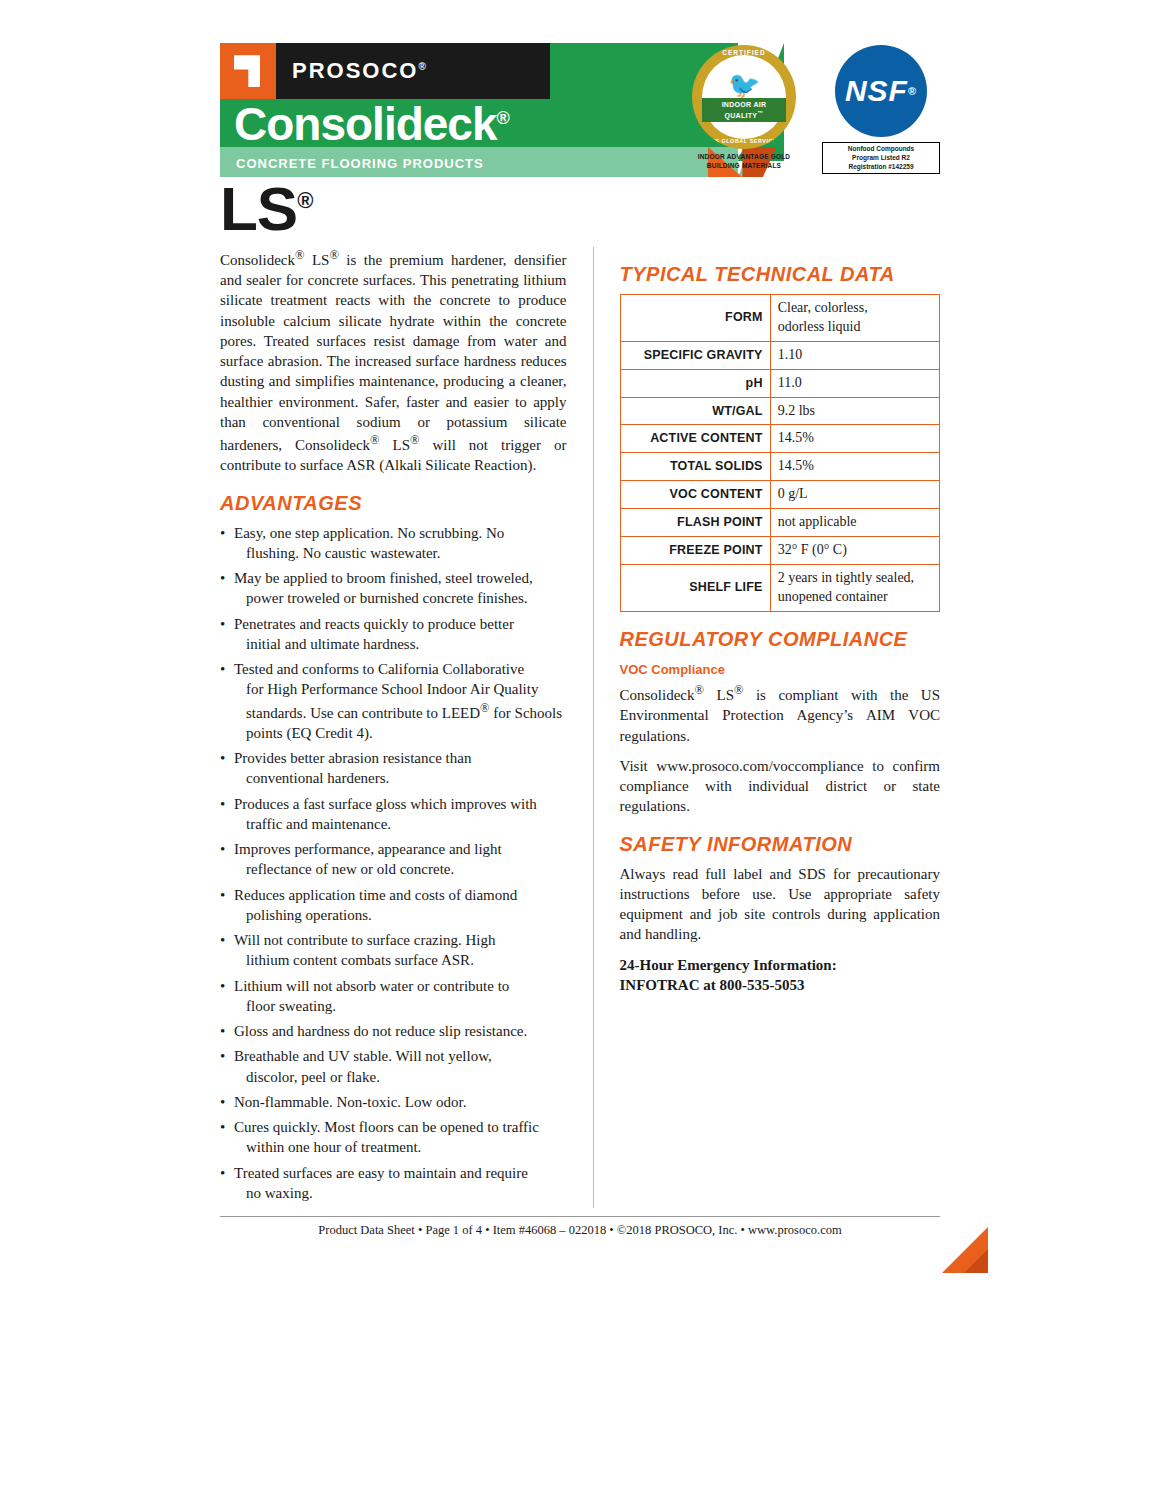PROSOCO®
Consolideck®
CONCRETE FLOORING PRODUCTS
CERTIFIED
🐦
INDOOR AIR QUALITY™
SCS GLOBAL SERVICES
INDOOR ADVANTAGE GOLD
BUILDING MATERIALS
NSF®
Nonfood Compounds
Program Listed R2
Registration #142259
LS®
Consolideck® LS® is the premium hardener, densifier and sealer for concrete surfaces. This penetrating lithium silicate treatment reacts with the concrete to produce insoluble calcium silicate hydrate within the concrete pores. Treated surfaces resist damage from water and surface abrasion. The increased surface hardness reduces dusting and simplifies maintenance, producing a cleaner, healthier environment. Safer, faster and easier to apply than conventional sodium or potassium silicate hardeners, Consolideck® LS® will not trigger or contribute to surface ASR (Alkali Silicate Reaction).
Advantages
Easy, one step application. No scrubbing. Noflushing. No caustic wastewater.
May be applied to broom finished, steel troweled,power troweled or burnished concrete finishes.
Penetrates and reacts quickly to produce betterinitial and ultimate hardness.
Tested and conforms to California Collaborativefor High Performance School Indoor Air Quality standards. Use can contribute to LEED® for Schools points (EQ Credit 4).
Provides better abrasion resistance thanconventional hardeners.
Produces a fast surface gloss which improves withtraffic and maintenance.
Improves performance, appearance and lightreflectance of new or old concrete.
Reduces application time and costs of diamondpolishing operations.
Will not contribute to surface crazing. Highlithium content combats surface ASR.
Lithium will not absorb water or contribute tofloor sweating.
Gloss and hardness do not reduce slip resistance.
Breathable and UV stable. Will not yellow,discolor, peel or flake.
Non-flammable. Non-toxic. Low odor.
Cures quickly. Most floors can be opened to trafficwithin one hour of treatment.
Treated surfaces are easy to maintain and requireno waxing.
Typical Technical Data
| FORM | Clear, colorless, odorless liquid |
| SPECIFIC GRAVITY | 1.10 |
| pH | 11.0 |
| WT/GAL | 9.2 lbs |
| ACTIVE CONTENT | 14.5% |
| TOTAL SOLIDS | 14.5% |
| VOC CONTENT | 0 g/L |
| FLASH POINT | not applicable |
| FREEZE POINT | 32° F (0° C) |
| SHELF LIFE | 2 years in tightly sealed, unopened container |
Regulatory Compliance
VOC Compliance
Consolideck® LS® is compliant with the US Environmental Protection Agency’s AIM VOC regulations.
Visit www.prosoco.com/voccompliance to confirm compliance with individual district or state regulations.
Safety Information
Always read full label and SDS for precautionary instructions before use. Use appropriate safety equipment and job site controls during application and handling.
24-Hour Emergency Information:
INFOTRAC at 800-535-5053
Product Data Sheet • Page 1 of 4 • Item #46068 – 022018 • ©2018 PROSOCO, Inc. • www.prosoco.com